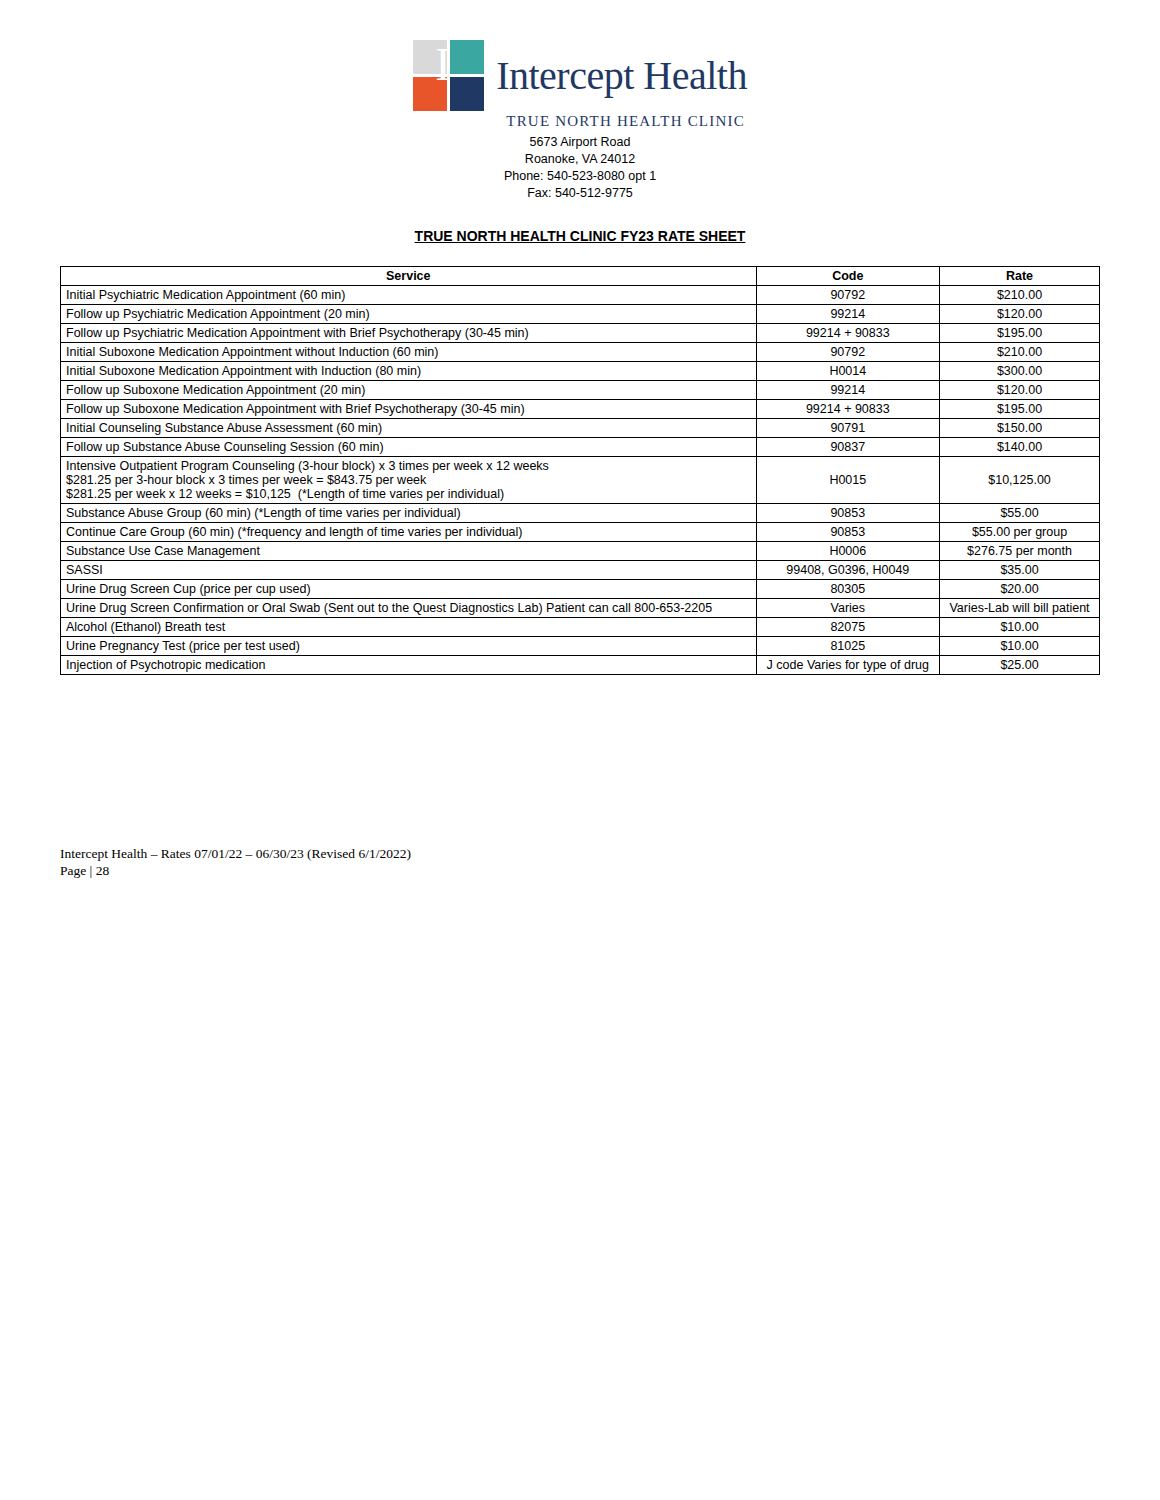I
Intercept Health
TRUE NORTH HEALTH CLINIC
5673 Airport Road
Roanoke, VA 24012
Phone: 540-523-8080 opt 1
Fax: 540-512-9775
TRUE NORTH HEALTH CLINIC FY23 RATE SHEET
| Service | Code | Rate |
| --- | --- | --- |
| Initial Psychiatric Medication Appointment (60 min) | 90792 | $210.00 |
| Follow up Psychiatric Medication Appointment (20 min) | 99214 | $120.00 |
| Follow up Psychiatric Medication Appointment with Brief Psychotherapy (30-45 min) | 99214 + 90833 | $195.00 |
| Initial Suboxone Medication Appointment without Induction (60 min) | 90792 | $210.00 |
| Initial Suboxone Medication Appointment with Induction (80 min) | H0014 | $300.00 |
| Follow up Suboxone Medication Appointment (20 min) | 99214 | $120.00 |
| Follow up Suboxone Medication Appointment with Brief Psychotherapy (30-45 min) | 99214 + 90833 | $195.00 |
| Initial Counseling Substance Abuse Assessment (60 min) | 90791 | $150.00 |
| Follow up Substance Abuse Counseling Session (60 min) | 90837 | $140.00 |
| Intensive Outpatient Program Counseling (3-hour block) x 3 times per week x 12 weeks $281.25 per 3-hour block x 3 times per week = $843.75 per week $281.25 per week x 12 weeks = $10,125 (*Length of time varies per individual) | H0015 | $10,125.00 |
| Substance Abuse Group (60 min) (*Length of time varies per individual) | 90853 | $55.00 |
| Continue Care Group (60 min) (*frequency and length of time varies per individual) | 90853 | $55.00 per group |
| Substance Use Case Management | H0006 | $276.75 per month |
| SASSI | 99408, G0396, H0049 | $35.00 |
| Urine Drug Screen Cup (price per cup used) | 80305 | $20.00 |
| Urine Drug Screen Confirmation or Oral Swab (Sent out to the Quest Diagnostics Lab) Patient can call 800-653-2205 | Varies | Varies-Lab will bill patient |
| Alcohol (Ethanol) Breath test | 82075 | $10.00 |
| Urine Pregnancy Test (price per test used) | 81025 | $10.00 |
| Injection of Psychotropic medication | J code Varies for type of drug | $25.00 |
Intercept Health – Rates 07/01/22 – 06/30/23 (Revised 6/1/2022)
Page | 28